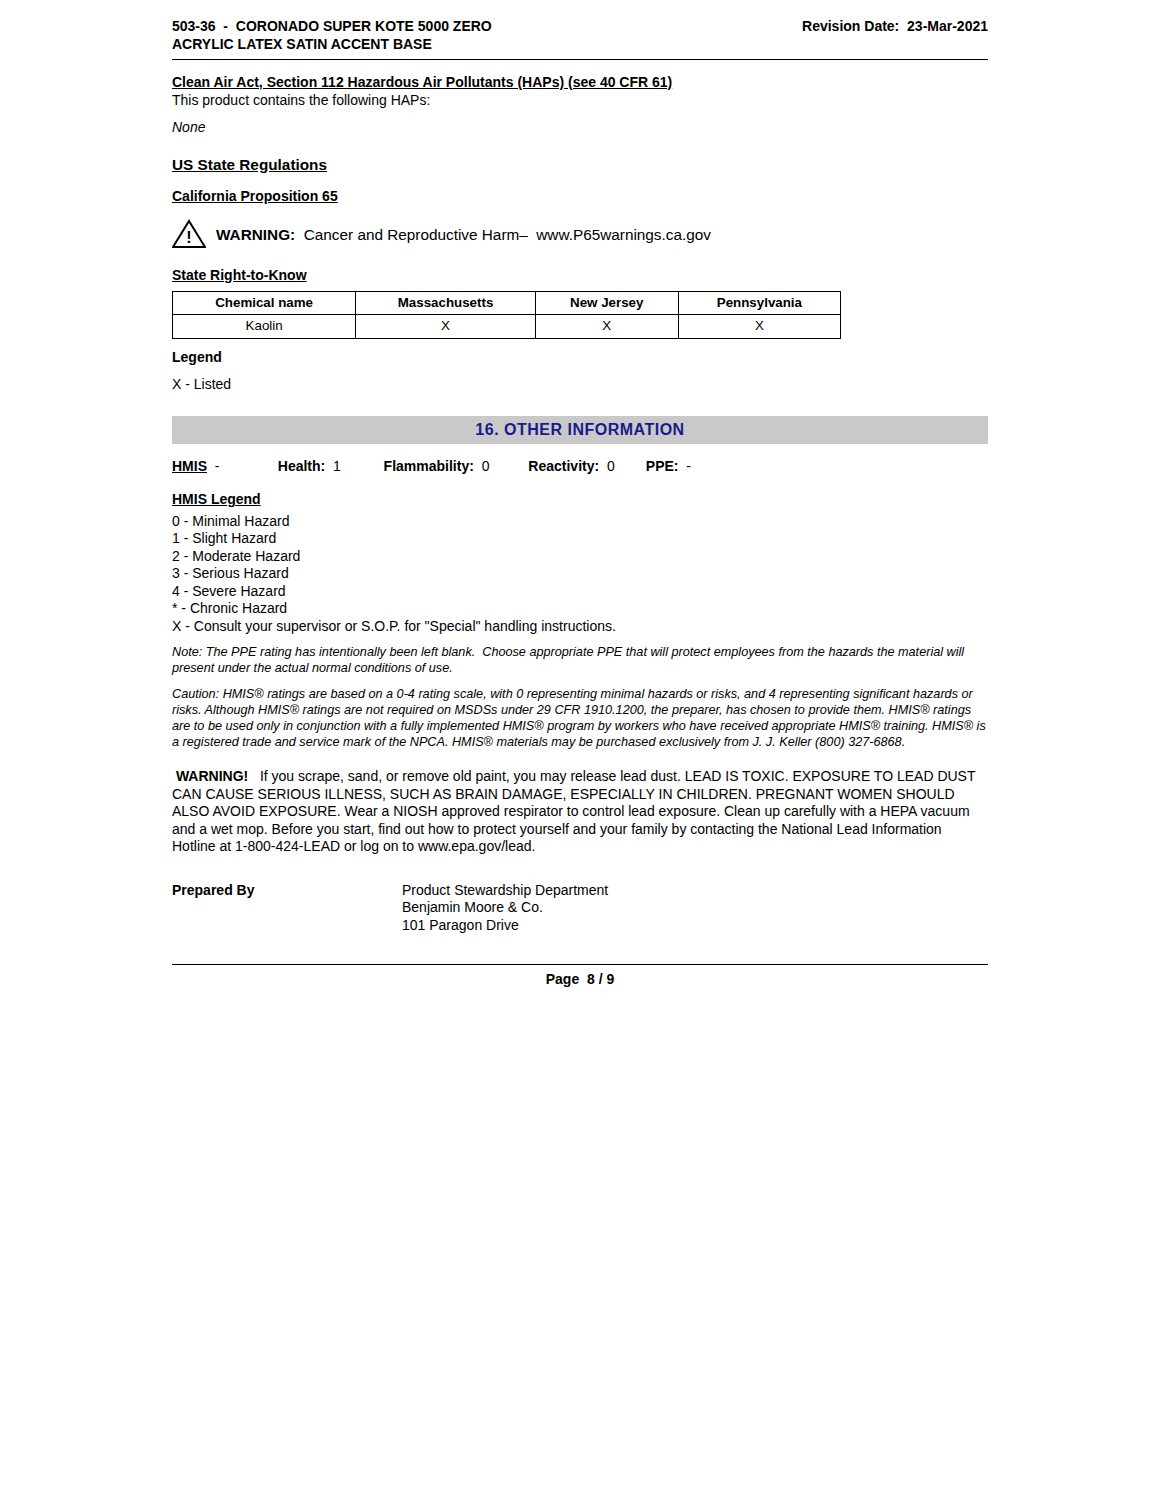503-36 - CORONADO SUPER KOTE 5000 ZERO
ACRYLIC LATEX SATIN ACCENT BASE
Revision Date: 23-Mar-2021
Clean Air Act, Section 112 Hazardous Air Pollutants (HAPs) (see 40 CFR 61)
This product contains the following HAPs:
None
US State Regulations
California Proposition 65
!
WARNING: Cancer and Reproductive Harm– www.P65warnings.ca.gov
State Right-to-Know
| Chemical name | Massachusetts | New Jersey | Pennsylvania |
| --- | --- | --- | --- |
| Kaolin | X | X | X |
Legend
X - Listed
16. OTHER INFORMATION
HMIS - Health: 1 Flammability: 0 Reactivity: 0 PPE: -
HMIS Legend
0 - Minimal Hazard
1 - Slight Hazard
2 - Moderate Hazard
3 - Serious Hazard
4 - Severe Hazard
* - Chronic Hazard
X - Consult your supervisor or S.O.P. for "Special" handling instructions.
Note: The PPE rating has intentionally been left blank. Choose appropriate PPE that will protect employees from the hazards the material will present under the actual normal conditions of use.
Caution: HMIS® ratings are based on a 0-4 rating scale, with 0 representing minimal hazards or risks, and 4 representing significant hazards or risks. Although HMIS® ratings are not required on MSDSs under 29 CFR 1910.1200, the preparer, has chosen to provide them. HMIS® ratings are to be used only in conjunction with a fully implemented HMIS® program by workers who have received appropriate HMIS® training. HMIS® is a registered trade and service mark of the NPCA. HMIS® materials may be purchased exclusively from J. J. Keller (800) 327-6868.
WARNING! If you scrape, sand, or remove old paint, you may release lead dust. LEAD IS TOXIC. EXPOSURE TO LEAD DUST CAN CAUSE SERIOUS ILLNESS, SUCH AS BRAIN DAMAGE, ESPECIALLY IN CHILDREN. PREGNANT WOMEN SHOULD ALSO AVOID EXPOSURE. Wear a NIOSH approved respirator to control lead exposure. Clean up carefully with a HEPA vacuum and a wet mop. Before you start, find out how to protect yourself and your family by contacting the National Lead Information Hotline at 1-800-424-LEAD or log on to www.epa.gov/lead.
Prepared By
Product Stewardship Department
Benjamin Moore & Co.
101 Paragon Drive
Page 8 / 9